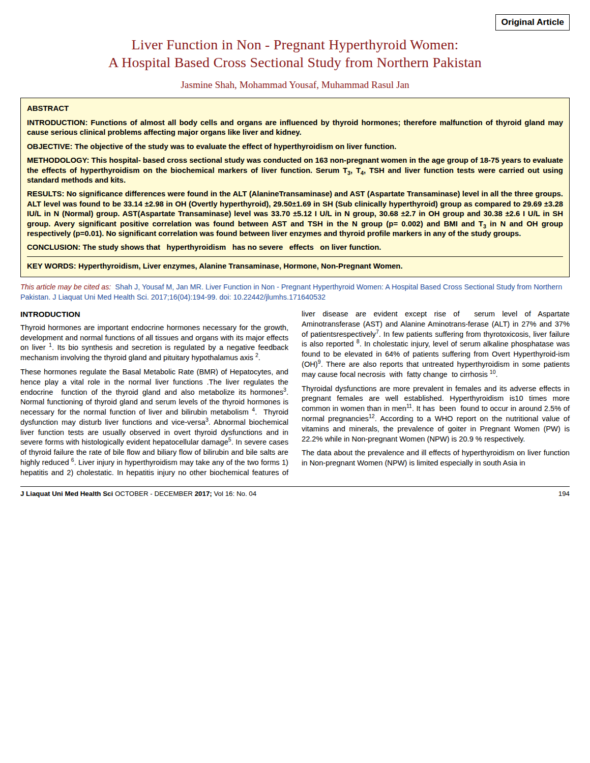Original Article
Liver Function in Non - Pregnant Hyperthyroid Women:
A Hospital Based Cross Sectional Study from Northern Pakistan
Jasmine Shah, Mohammad Yousaf, Muhammad Rasul Jan
ABSTRACT
INTRODUCTION: Functions of almost all body cells and organs are influenced by thyroid hormones; therefore malfunction of thyroid gland may cause serious clinical problems affecting major organs like liver and kidney.
OBJECTIVE: The objective of the study was to evaluate the effect of hyperthyroidism on liver function.
METHODOLOGY: This hospital- based cross sectional study was conducted on 163 non-pregnant women in the age group of 18-75 years to evaluate the effects of hyperthyroidism on the biochemical markers of liver function. Serum T3, T4, TSH and liver function tests were carried out using standard methods and kits.
RESULTS: No significance differences were found in the ALT (AlanineTransaminase) and AST (Aspartate Transaminase) level in all the three groups. ALT level was found to be 33.14 ±2.98 in OH (Overtly hyperthyroid), 29.50±1.69 in SH (Sub clinically hyperthyroid) group as compared to 29.69 ±3.28 IU/L in N (Normal) group. AST(Aspartate Transaminase) level was 33.70 ±5.12 I U/L in N group, 30.68 ±2.7 in OH group and 30.38 ±2.6 I U/L in SH group. Avery significant positive correlation was found between AST and TSH in the N group (p= 0.002) and BMI and T3 in N and OH group respectively (p=0.01). No significant correlation was found between liver enzymes and thyroid profile markers in any of the study groups.
CONCLUSION: The study shows that hyperthyroidism has no severe effects on liver function.
KEY WORDS: Hyperthyroidism, Liver enzymes, Alanine Transaminase, Hormone, Non-Pregnant Women.
This article may be cited as: Shah J, Yousaf M, Jan MR. Liver Function in Non - Pregnant Hyperthyroid Women: A Hospital Based Cross Sectional Study from Northern Pakistan. J Liaquat Uni Med Health Sci. 2017;16(04):194-99. doi: 10.22442/jlumhs.171640532
INTRODUCTION
Thyroid hormones are important endocrine hormones necessary for the growth, development and normal functions of all tissues and organs with its major effects on liver 1. Its bio synthesis and secretion is regulated by a negative feedback mechanism involving the thyroid gland and pituitary hypothalamus axis 2.
These hormones regulate the Basal Metabolic Rate (BMR) of Hepatocytes, and hence play a vital role in the normal liver functions .The liver regulates the endocrine function of the thyroid gland and also metabolize its hormones3. Normal functioning of thyroid gland and serum levels of the thyroid hormones is necessary for the normal function of liver and bilirubin metabolism 4. Thyroid dysfunction may disturb liver functions and vice-versa3. Abnormal biochemical liver function tests are usually observed in overt thyroid dysfunctions and in severe forms with histologically evident hepatocellular damage5. In severe cases of thyroid failure the rate of bile flow and biliary flow of bilirubin and bile salts are highly reduced 6. Liver injury in hyperthyroidism may take any of the two forms 1) hepatitis and 2) cholestatic. In hepatitis injury no other biochemical features of liver disease are evident except rise of serum level of Aspartate Aminotransferase (AST) and Alanine Aminotrans-ferase (ALT) in 27% and 37% of patientsrespectively7. In few patients suffering from thyrotoxicosis, liver failure is also reported 8. In cholestatic injury, level of serum alkaline phosphatase was found to be elevated in 64% of patients suffering from Overt Hyperthyroid-ism (OH)9. There are also reports that untreated hyperthyroidism in some patients may cause focal necrosis with fatty change to cirrhosis 10.
Thyroidal dysfunctions are more prevalent in females and its adverse effects in pregnant females are well established. Hyperthyroidism is10 times more common in women than in men11. It has been found to occur in around 2.5% of normal pregnancies12. According to a WHO report on the nutritional value of vitamins and minerals, the prevalence of goiter in Pregnant Women (PW) is 22.2% while in Non-pregnant Women (NPW) is 20.9 % respectively.
The data about the prevalence and ill effects of hyperthyroidism on liver function in Non-pregnant Women (NPW) is limited especially in south Asia in
J Liaquat Uni Med Health Sci OCTOBER - DECEMBER 2017; Vol 16: No. 04
194